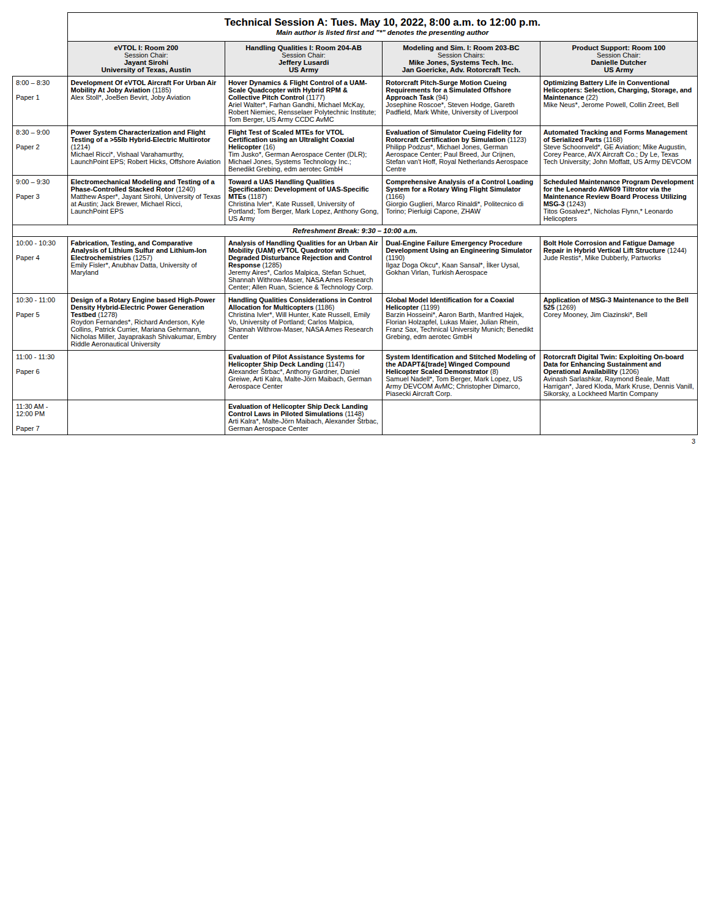| | Technical Session A: Tues. May 10, 2022, 8:00 a.m. to 12:00 p.m. Main author is listed first and "*" denotes the presenting author |
| | eVTOL I: Room 200 Session Chair: Jayant Sirohi University of Texas, Austin | Handling Qualities I: Room 204-AB Session Chair: Jeffery Lusardi US Army | Modeling and Sim. I: Room 203-BC Session Chairs: Mike Jones, Systems Tech. Inc. Jan Goericke, Adv. Rotorcraft Tech. | Product Support: Room 100 Session Chair: Danielle Dutcher US Army |
| 8:00 – 8:30 Paper 1 | Development Of eVTOL Aircraft For Urban Air Mobility At Joby Aviation (1185) Alex Stoll*, JoeBen Bevirt, Joby Aviation | Hover Dynamics & Flight Control of a UAM-Scale Quadcopter with Hybrid RPM & Collective Pitch Control (1177) Ariel Walter*, Farhan Gandhi, Michael McKay, Robert Niemiec, Rensselaer Polytechnic Institute; Tom Berger, US Army CCDC AvMC | Rotorcraft Pitch-Surge Motion Cueing Requirements for a Simulated Offshore Approach Task (94) Josephine Roscoe*, Steven Hodge, Gareth Padfield, Mark White, University of Liverpool | Optimizing Battery Life in Conventional Helicopters: Selection, Charging, Storage, and Maintenance (22) Mike Neus*, Jerome Powell, Collin Zreet, Bell |
| 8:30 – 9:00 Paper 2 | Power System Characterization and Flight Testing of a >55lb Hybrid-Electric Multirotor (1214) Michael Ricci*, Vishaal Varahamurthy, LaunchPoint EPS; Robert Hicks, Offshore Aviation | Flight Test of Scaled MTEs for VTOL Certification using an Ultralight Coaxial Helicopter (16) Tim Jusko*, German Aerospace Center (DLR); Michael Jones, Systems Technology Inc.; Benedikt Grebing, edm aerotec GmbH | Evaluation of Simulator Cueing Fidelity for Rotorcraft Certification by Simulation (1123) Philipp Podzus*, Michael Jones, German Aerospace Center; Paul Breed, Jur Crijnen, Stefan van't Hoff, Royal Netherlands Aerospace Centre | Automated Tracking and Forms Management of Serialized Parts (1168) Steve Schoonveld*, GE Aviation; Mike Augustin, Corey Pearce, AVX Aircraft Co.; Dy Le, Texas Tech University; John Moffatt, US Army DEVCOM |
| 9:00 – 9:30 Paper 3 | Electromechanical Modeling and Testing of a Phase-Controlled Stacked Rotor (1240) Matthew Asper*, Jayant Sirohi, University of Texas at Austin; Jack Brewer, Michael Ricci, LaunchPoint EPS | Toward a UAS Handling Qualities Specification: Development of UAS-Specific MTEs (1187) Christina Ivler*, Kate Russell, University of Portland; Tom Berger, Mark Lopez, Anthony Gong, US Army | Comprehensive Analysis of a Control Loading System for a Rotary Wing Flight Simulator (1166) Giorgio Guglieri, Marco Rinaldi*, Politecnico di Torino; Pierluigi Capone, ZHAW | Scheduled Maintenance Program Development for the Leonardo AW609 Tiltrotor via the Maintenance Review Board Process Utilizing MSG-3 (1243) Titos Gosalvez*, Nicholas Flynn,* Leonardo Helicopters |
| Refreshment Break: 9:30 – 10:00 a.m. |
| 10:00 - 10:30 Paper 4 | Fabrication, Testing, and Comparative Analysis of Lithium Sulfur and Lithium-Ion Electrochemistries (1257) Emily Fisler*, Anubhav Datta, University of Maryland | Analysis of Handling Qualities for an Urban Air Mobility (UAM) eVTOL Quadrotor with Degraded Disturbance Rejection and Control Response (1285) Jeremy Aires*, Carlos Malpica, Stefan Schuet, Shannah Withrow-Maser, NASA Ames Research Center; Allen Ruan, Science & Technology Corp. | Dual-Engine Failure Emergency Procedure Development Using an Engineering Simulator (1190) Ilgaz Doga Okcu*, Kaan Sansal*, İlker Uysal, Gokhan Virlan, Turkish Aerospace | Bolt Hole Corrosion and Fatigue Damage Repair in Hybrid Vertical Lift Structure (1244) Jude Restis*, Mike Dubberly, Partworks |
| 10:30 - 11:00 Paper 5 | Design of a Rotary Engine based High-Power Density Hybrid-Electric Power Generation Testbed (1278) Roydon Fernandes*, Richard Anderson, Kyle Collins, Patrick Currier, Mariana Gehrmann, Nicholas Miller, Jayaprakash Shivakumar, Embry Riddle Aeronautical University | Handling Qualities Considerations in Control Allocation for Multicopters (1186) Christina Ivler*, Will Hunter, Kate Russell, Emily Vo, University of Portland; Carlos Malpica, Shannah Withrow-Maser, NASA Ames Research Center | Global Model Identification for a Coaxial Helicopter (1199) Barzin Hosseini*, Aaron Barth, Manfred Hajek, Florian Holzapfel, Lukas Maier, Julian Rhein, Franz Sax, Technical University Munich; Benedikt Grebing, edm aerotec GmbH | Application of MSG-3 Maintenance to the Bell 525 (1269) Corey Mooney, Jim Ciazinski*, Bell |
| 11:00 - 11:30 Paper 6 | | Evaluation of Pilot Assistance Systems for Helicopter Ship Deck Landing (1147) Alexander Štrbac*, Anthony Gardner, Daniel Greiwe, Arti Kalra, Malte-Jörn Maibach, German Aerospace Center | System Identification and Stitched Modeling of the ADAPT&[trade] Winged Compound Helicopter Scaled Demonstrator (8) Samuel Nadell*, Tom Berger, Mark Lopez, US Army DEVCOM AvMC; Christopher Dimarco, Piasecki Aircraft Corp. | Rotorcraft Digital Twin: Exploiting On-board Data for Enhancing Sustainment and Operational Availability (1206) Avinash Sarlashkar, Raymond Beale, Matt Harrigan*, Jared Kloda, Mark Kruse, Dennis Vanill, Sikorsky, a Lockheed Martin Company |
| 11:30 AM - 12:00 PM Paper 7 | | Evaluation of Helicopter Ship Deck Landing Control Laws in Piloted Simulations (1148) Arti Kalra*, Malte-Jörn Maibach, Alexander Štrbac, German Aerospace Center | | |
3